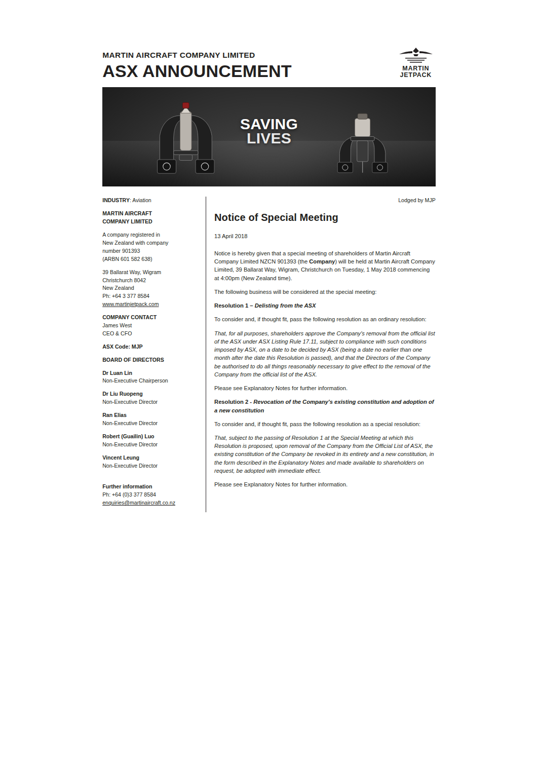MARTIN
JETPACK
MARTIN AIRCRAFT COMPANY LIMITED
ASX ANNOUNCEMENT
SAVING LIVES
INDUSTRY: Aviation
MARTIN AIRCRAFT
COMPANY LIMITED
A company registered in
New Zealand with company
number 901393
(ARBN 601 582 638)
39 Ballarat Way, Wigram
Christchurch 8042
New Zealand
Ph: +64 3 377 8584
www.martinjetpack.com
COMPANY CONTACT
James West
CEO & CFO
ASX Code: MJP
BOARD OF DIRECTORS
Dr Luan Lin
Non-Executive Chairperson
Dr Liu Ruopeng
Non-Executive Director
Ran Elias
Non-Executive Director
Robert (Guailin) Luo
Non-Executive Director
Vincent Leung
Non-Executive Director
Further information
Ph: +64 (0)3 377 8584
enquiries@martinaircraft.co.nz
Lodged by MJP
Notice of Special Meeting
13 April 2018
Notice is hereby given that a special meeting of shareholders of Martin Aircraft Company Limited NZCN 901393 (the Company) will be held at Martin Aircraft Company Limited, 39 Ballarat Way, Wigram, Christchurch on Tuesday, 1 May 2018 commencing at 4:00pm (New Zealand time).
The following business will be considered at the special meeting:
Resolution 1 – Delisting from the ASX
To consider and, if thought fit, pass the following resolution as an ordinary resolution:
That, for all purposes, shareholders approve the Company's removal from the official list of the ASX under ASX Listing Rule 17.11, subject to compliance with such conditions imposed by ASX, on a date to be decided by ASX (being a date no earlier than one month after the date this Resolution is passed), and that the Directors of the Company be authorised to do all things reasonably necessary to give effect to the removal of the Company from the official list of the ASX.
Please see Explanatory Notes for further information.
Resolution 2 - Revocation of the Company's existing constitution and adoption of a new constitution
To consider and, if thought fit, pass the following resolution as a special resolution:
That, subject to the passing of Resolution 1 at the Special Meeting at which this Resolution is proposed, upon removal of the Company from the Official List of ASX, the existing constitution of the Company be revoked in its entirety and a new constitution, in the form described in the Explanatory Notes and made available to shareholders on request, be adopted with immediate effect.
Please see Explanatory Notes for further information.